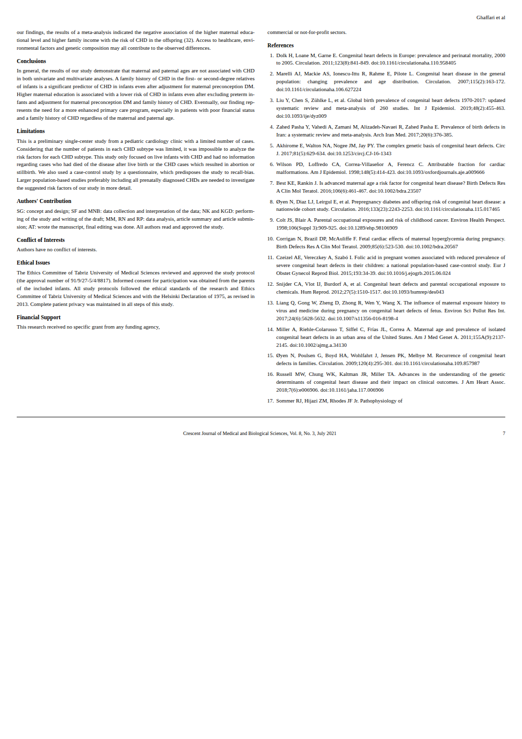Ghaffari et al
our findings, the results of a meta-analysis indicated the negative association of the higher maternal educational level and higher family income with the risk of CHD in the offspring (32). Access to healthcare, environmental factors and genetic composition may all contribute to the observed differences.
Conclusions
In general, the results of our study demonstrate that maternal and paternal ages are not associated with CHD in both univariate and multivariate analyses. A family history of CHD in the first- or second-degree relatives of infants is a significant predictor of CHD in infants even after adjustment for maternal preconception DM. Higher maternal education is associated with a lower risk of CHD in infants even after excluding preterm infants and adjustment for maternal preconception DM and family history of CHD. Eventually, our finding represents the need for a more enhanced primary care program, especially in patients with poor financial status and a family history of CHD regardless of the maternal and paternal age.
Limitations
This is a preliminary single-center study from a pediatric cardiology clinic with a limited number of cases. Considering that the number of patients in each CHD subtype was limited, it was impossible to analyze the risk factors for each CHD subtype. This study only focused on live infants with CHD and had no information regarding cases who had died of the disease after live birth or the CHD cases which resulted in abortion or stillbirth. We also used a case-control study by a questionnaire, which predisposes the study to recall-bias. Larger population-based studies preferably including all prenatally diagnosed CHDs are needed to investigate the suggested risk factors of our study in more detail.
Authors' Contribution
SG: concept and design; SF and MNB: data collection and interpretation of the data; NK and KGD: performing of the study and writing of the draft; MM, RN and RP: data analysis, article summary and article submission; AT: wrote the manuscript, final editing was done. All authors read and approved the study.
Conflict of Interests
Authors have no conflict of interests.
Ethical Issues
The Ethics Committee of Tabriz University of Medical Sciences reviewed and approved the study protocol (the approval number of 91/9/27-5/4/8817). Informed consent for participation was obtained from the parents of the included infants. All study protocols followed the ethical standards of the research and Ethics Committee of Tabriz University of Medical Sciences and with the Helsinki Declaration of 1975, as revised in 2013. Complete patient privacy was maintained in all steps of this study.
Financial Support
This research received no specific grant from any funding agency,
commercial or not-for-profit sectors.
References
Dolk H, Loane M, Garne E. Congenital heart defects in Europe: prevalence and perinatal mortality, 2000 to 2005. Circulation. 2011;123(8):841-849. doi:10.1161/circulationaha.110.958405
Marelli AJ, Mackie AS, Ionescu-Ittu R, Rahme E, Pilote L. Congenital heart disease in the general population: changing prevalence and age distribution. Circulation. 2007;115(2):163-172. doi:10.1161/circulationaha.106.627224
Liu Y, Chen S, Zühlke L, et al. Global birth prevalence of congenital heart defects 1970-2017: updated systematic review and meta-analysis of 260 studies. Int J Epidemiol. 2019;48(2):455-463. doi:10.1093/ije/dyz009
Zahed Pasha Y, Vahedi A, Zamani M, Alizadeh-Navaei R, Zahed Pasha E. Prevalence of birth defects in Iran: a systematic review and meta-analysis. Arch Iran Med. 2017;20(6):376-385.
Akhirome E, Walton NA, Nogee JM, Jay PY. The complex genetic basis of congenital heart defects. Circ J. 2017;81(5):629-634. doi:10.1253/circj.CJ-16-1343
Wilson PD, Loffredo CA, Correa-Villaseñor A, Ferencz C. Attributable fraction for cardiac malformations. Am J Epidemiol. 1998;148(5):414-423. doi:10.1093/oxfordjournals.aje.a009666
Best KE, Rankin J. Is advanced maternal age a risk factor for congenital heart disease? Birth Defects Res A Clin Mol Teratol. 2016;106(6):461-467. doi:10.1002/bdra.23507
Øyen N, Diaz LJ, Leirgul E, et al. Prepregnancy diabetes and offspring risk of congenital heart disease: a nationwide cohort study. Circulation. 2016;133(23):2243-2253. doi:10.1161/circulationaha.115.017465
Colt JS, Blair A. Parental occupational exposures and risk of childhood cancer. Environ Health Perspect. 1998;106(Suppl 3):909-925. doi:10.1289/ehp.98106909
Corrigan N, Brazil DP, McAuliffe F. Fetal cardiac effects of maternal hyperglycemia during pregnancy. Birth Defects Res A Clin Mol Teratol. 2009;85(6):523-530. doi:10.1002/bdra.20567
Czeizel AE, Vereczkey A, Szabó I. Folic acid in pregnant women associated with reduced prevalence of severe congenital heart defects in their children: a national population-based case-control study. Eur J Obstet Gynecol Reprod Biol. 2015;193:34-39. doi:10.1016/j.ejogrb.2015.06.024
Snijder CA, Vlot IJ, Burdorf A, et al. Congenital heart defects and parental occupational exposure to chemicals. Hum Reprod. 2012;27(5):1510-1517. doi:10.1093/humrep/des043
Liang Q, Gong W, Zheng D, Zhong R, Wen Y, Wang X. The influence of maternal exposure history to virus and medicine during pregnancy on congenital heart defects of fetus. Environ Sci Pollut Res Int. 2017;24(6):5628-5632. doi:10.1007/s11356-016-8198-4
Miller A, Riehle-Colarusso T, Siffel C, Frías JL, Correa A. Maternal age and prevalence of isolated congenital heart defects in an urban area of the United States. Am J Med Genet A. 2011;155A(9):2137-2145. doi:10.1002/ajmg.a.34130
Øyen N, Poulsen G, Boyd HA, Wohlfahrt J, Jensen PK, Melbye M. Recurrence of congenital heart defects in families. Circulation. 2009;120(4):295-301. doi:10.1161/circulationaha.109.857987
Russell MW, Chung WK, Kaltman JR, Miller TA. Advances in the understanding of the genetic determinants of congenital heart disease and their impact on clinical outcomes. J Am Heart Assoc. 2018;7(6):e006906. doi:10.1161/jaha.117.006906
Sommer RJ, Hijazi ZM, Rhodes JF Jr. Pathophysiology of
Crescent Journal of Medical and Biological Sciences, Vol. 8, No. 3, July 2021
7